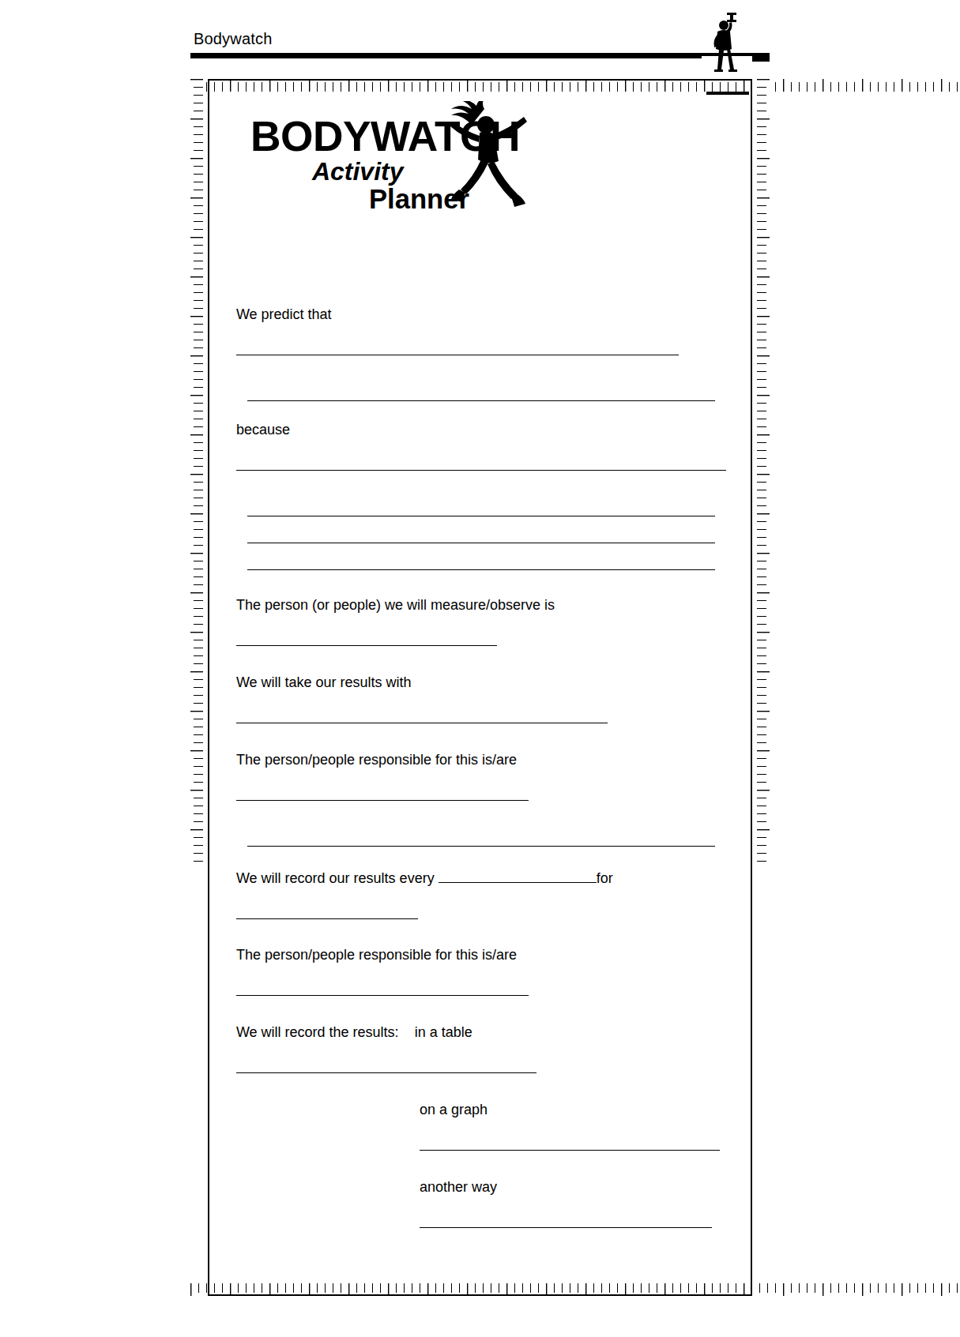Bodywatch
BODYWATCH
Activity
Planner
We predict that
because
The person (or people) we will measure/observe is
We will take our results with
The person/people responsible for this is/are
We will record our results every for
The person/people responsible for this is/are
We will record the results: in a table
on a graph
another way